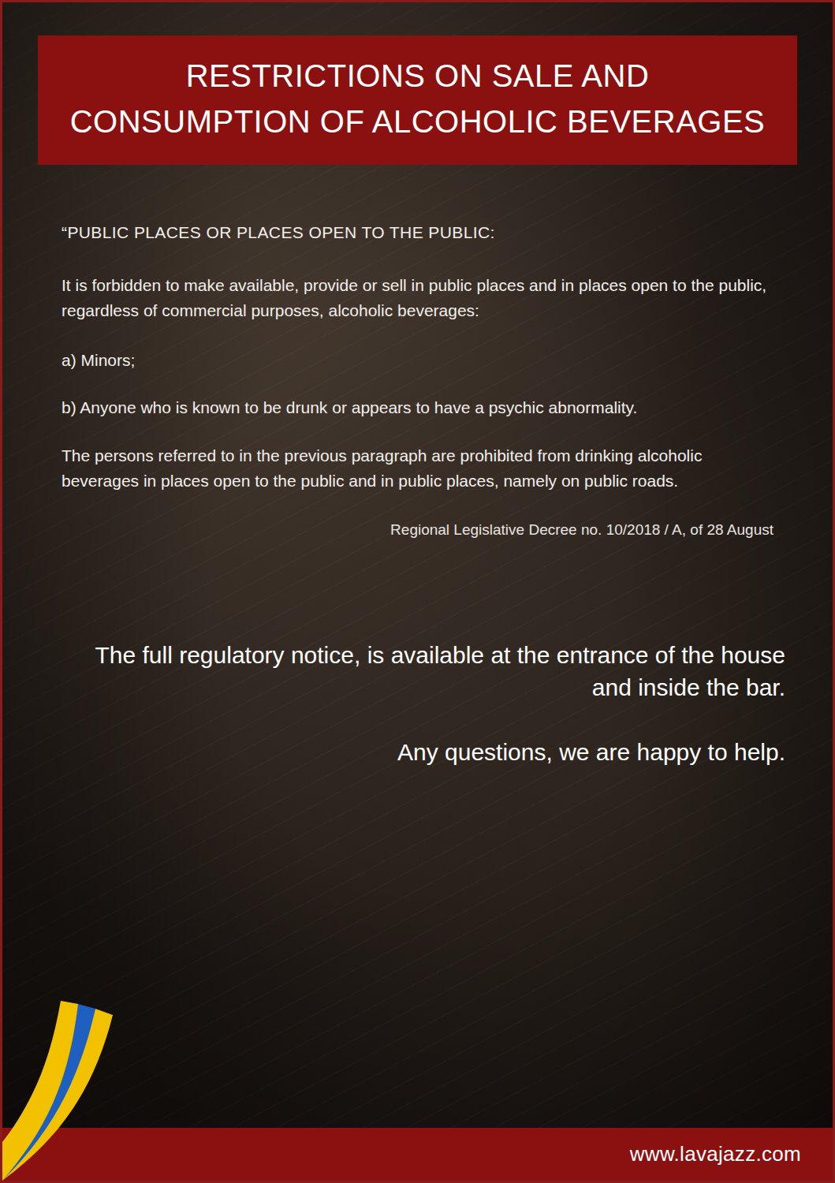Restrictions on sale and
consumption of alcoholic beverages
“Public places or places open to the public:
It is forbidden to make available, provide or sell in public places and in places open to the public, regardless of commercial purposes, alcoholic beverages:
a) Minors;
b) Anyone who is known to be drunk or appears to have a psychic abnormality.
The persons referred to in the previous paragraph are prohibited from drinking alcoholic beverages in places open to the public and in public places, namely on public roads.
Regional Legislative Decree no. 10/2018 / A, of 28 August
The full regulatory notice, is available at the entrance of the house and inside the bar.
Any questions, we are happy to help.
www.lavajazz.com